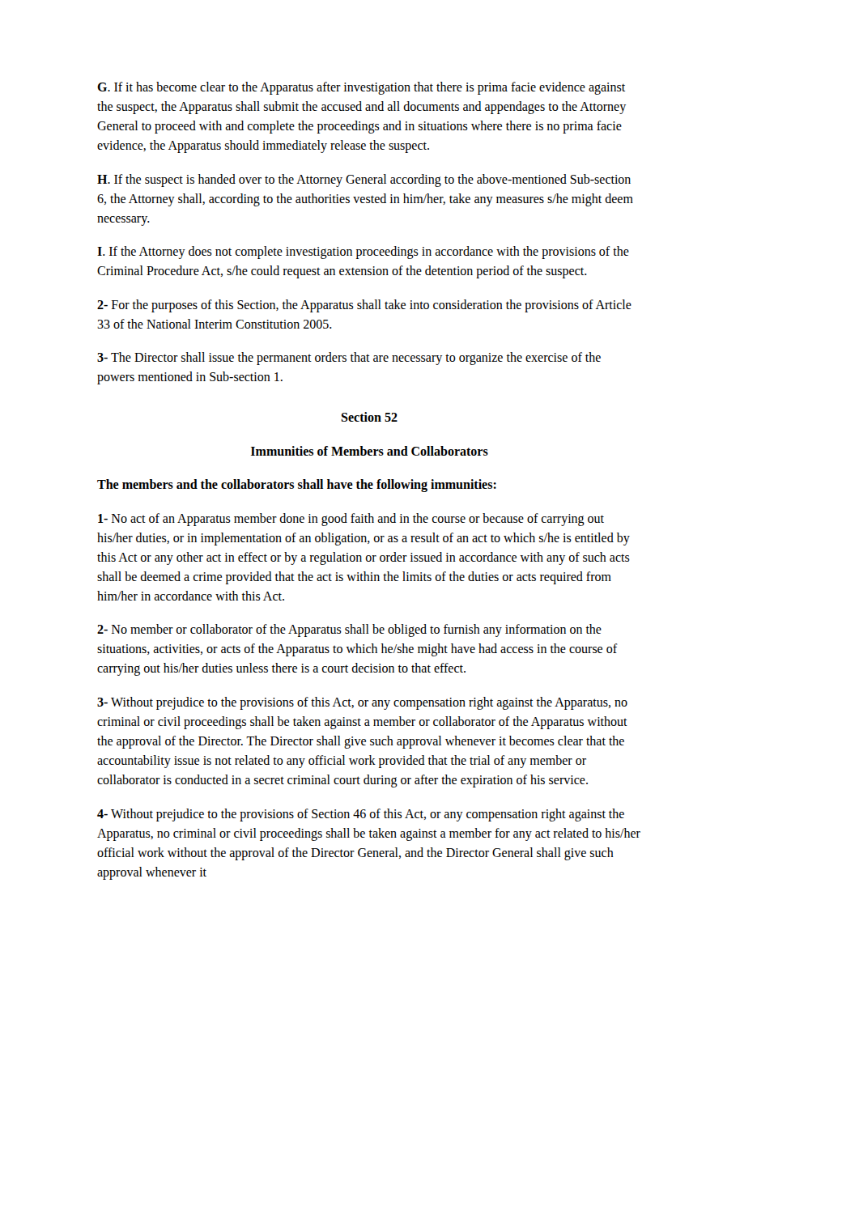G. If it has become clear to the Apparatus after investigation that there is prima facie evidence against the suspect, the Apparatus shall submit the accused and all documents and appendages to the Attorney General to proceed with and complete the proceedings and in situations where there is no prima facie evidence, the Apparatus should immediately release the suspect.
H. If the suspect is handed over to the Attorney General according to the above-mentioned Sub-section 6, the Attorney shall, according to the authorities vested in him/her, take any measures s/he might deem necessary.
I. If the Attorney does not complete investigation proceedings in accordance with the provisions of the Criminal Procedure Act, s/he could request an extension of the detention period of the suspect.
2- For the purposes of this Section, the Apparatus shall take into consideration the provisions of Article 33 of the National Interim Constitution 2005.
3- The Director shall issue the permanent orders that are necessary to organize the exercise of the powers mentioned in Sub-section 1.
Section 52
Immunities of Members and Collaborators
The members and the collaborators shall have the following immunities:
1- No act of an Apparatus member done in good faith and in the course or because of carrying out his/her duties, or in implementation of an obligation, or as a result of an act to which s/he is entitled by this Act or any other act in effect or by a regulation or order issued in accordance with any of such acts shall be deemed a crime provided that the act is within the limits of the duties or acts required from him/her in accordance with this Act.
2- No member or collaborator of the Apparatus shall be obliged to furnish any information on the situations, activities, or acts of the Apparatus to which he/she might have had access in the course of carrying out his/her duties unless there is a court decision to that effect.
3- Without prejudice to the provisions of this Act, or any compensation right against the Apparatus, no criminal or civil proceedings shall be taken against a member or collaborator of the Apparatus without the approval of the Director. The Director shall give such approval whenever it becomes clear that the accountability issue is not related to any official work provided that the trial of any member or collaborator is conducted in a secret criminal court during or after the expiration of his service.
4- Without prejudice to the provisions of Section 46 of this Act, or any compensation right against the Apparatus, no criminal or civil proceedings shall be taken against a member for any act related to his/her official work without the approval of the Director General, and the Director General shall give such approval whenever it